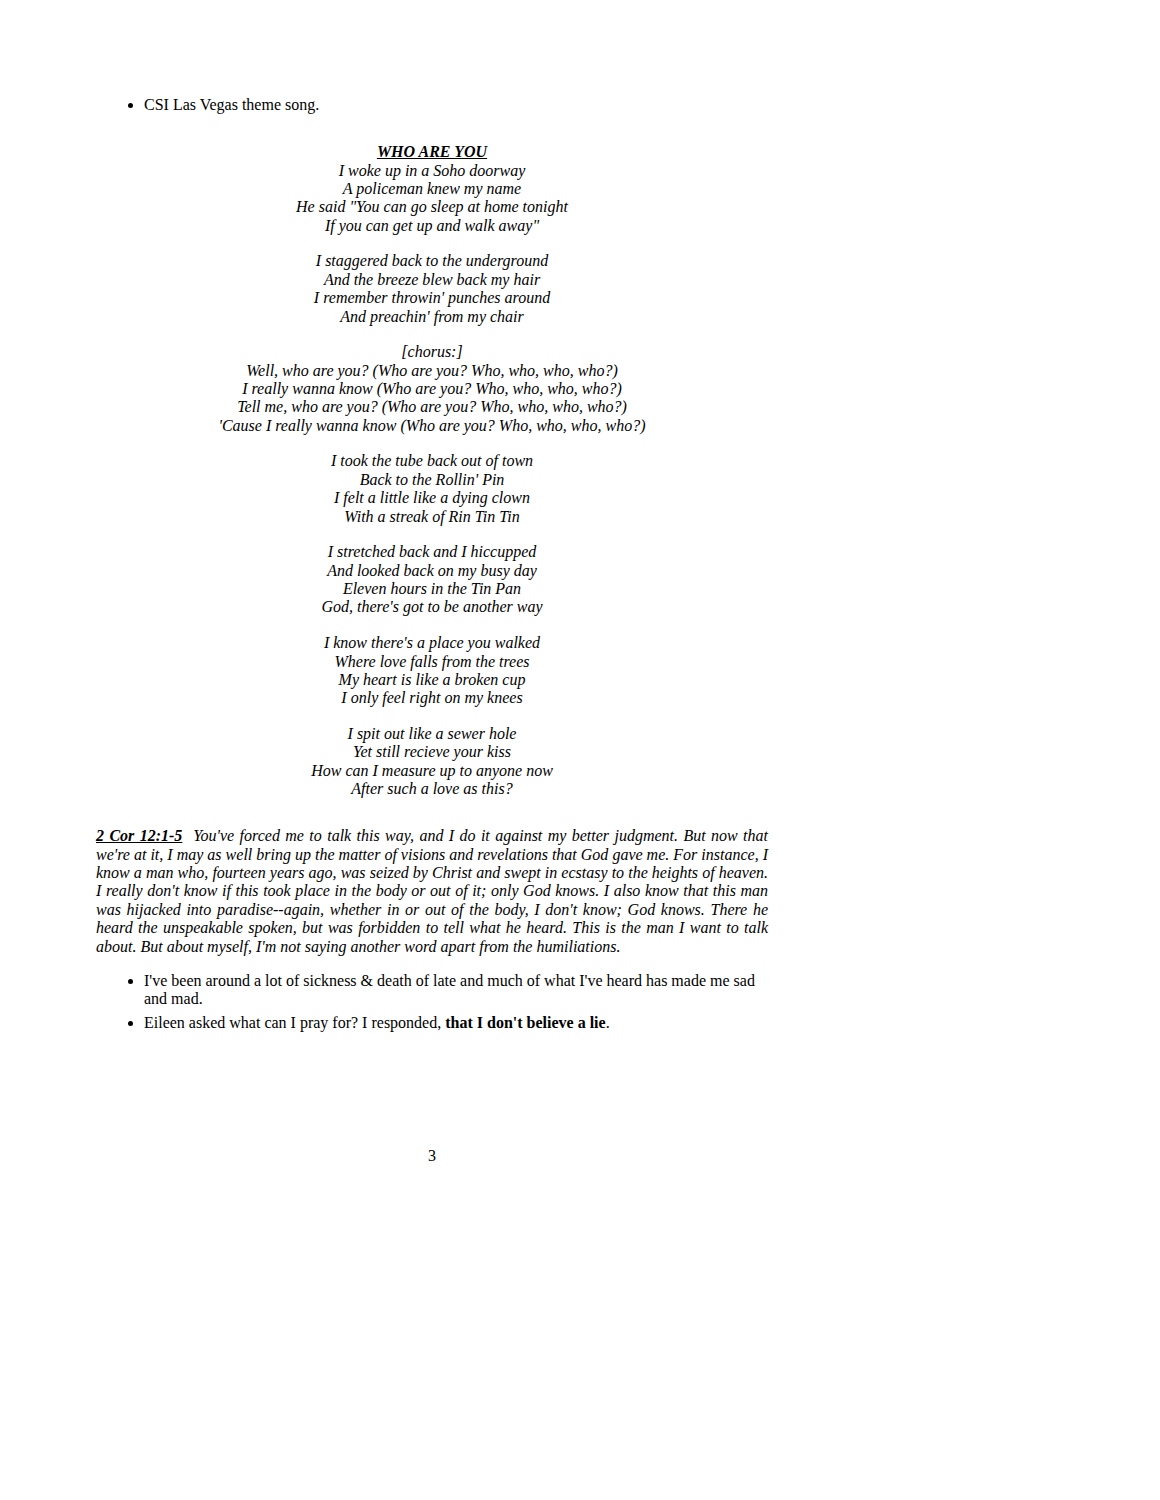CSI Las Vegas theme song.
WHO ARE YOU
I woke up in a Soho doorway
A policeman knew my name
He said "You can go sleep at home tonight
If you can get up and walk away"
I staggered back to the underground
And the breeze blew back my hair
I remember throwin' punches around
And preachin' from my chair
[chorus:]
Well, who are you? (Who are you? Who, who, who, who?)
I really wanna know (Who are you? Who, who, who, who?)
Tell me, who are you? (Who are you? Who, who, who, who?)
'Cause I really wanna know (Who are you? Who, who, who, who?)
I took the tube back out of town
Back to the Rollin' Pin
I felt a little like a dying clown
With a streak of Rin Tin Tin
I stretched back and I hiccupped
And looked back on my busy day
Eleven hours in the Tin Pan
God, there's got to be another way
I know there's a place you walked
Where love falls from the trees
My heart is like a broken cup
I only feel right on my knees
I spit out like a sewer hole
Yet still recieve your kiss
How can I measure up to anyone now
After such a love as this?
2 Cor 12:1-5 You've forced me to talk this way, and I do it against my better judgment. But now that we're at it, I may as well bring up the matter of visions and revelations that God gave me. For instance, I know a man who, fourteen years ago, was seized by Christ and swept in ecstasy to the heights of heaven. I really don't know if this took place in the body or out of it; only God knows. I also know that this man was hijacked into paradise--again, whether in or out of the body, I don't know; God knows. There he heard the unspeakable spoken, but was forbidden to tell what he heard. This is the man I want to talk about. But about myself, I'm not saying another word apart from the humiliations.
I've been around a lot of sickness & death of late and much of what I've heard has made me sad and mad.
Eileen asked what can I pray for? I responded, that I don't believe a lie.
3